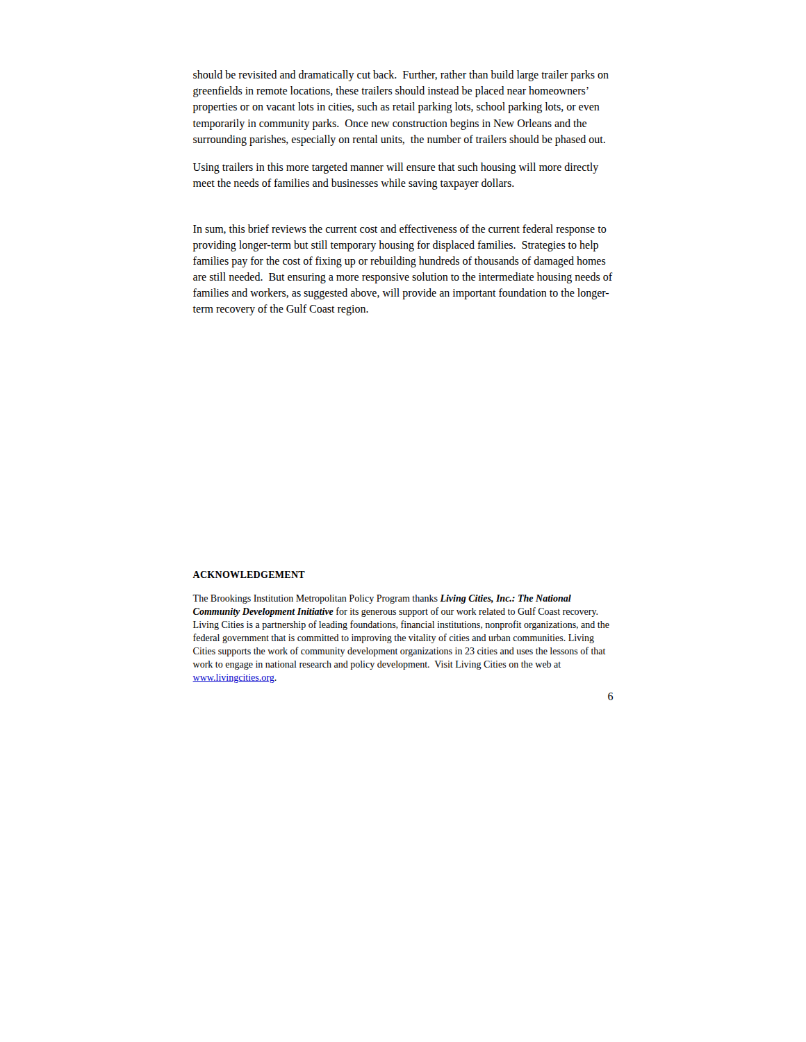should be revisited and dramatically cut back. Further, rather than build large trailer parks on greenfields in remote locations, these trailers should instead be placed near homeowners’ properties or on vacant lots in cities, such as retail parking lots, school parking lots, or even temporarily in community parks. Once new construction begins in New Orleans and the surrounding parishes, especially on rental units, the number of trailers should be phased out.
Using trailers in this more targeted manner will ensure that such housing will more directly meet the needs of families and businesses while saving taxpayer dollars.
In sum, this brief reviews the current cost and effectiveness of the current federal response to providing longer-term but still temporary housing for displaced families. Strategies to help families pay for the cost of fixing up or rebuilding hundreds of thousands of damaged homes are still needed. But ensuring a more responsive solution to the intermediate housing needs of families and workers, as suggested above, will provide an important foundation to the longer-term recovery of the Gulf Coast region.
ACKNOWLEDGEMENT
The Brookings Institution Metropolitan Policy Program thanks Living Cities, Inc.: The National Community Development Initiative for its generous support of our work related to Gulf Coast recovery. Living Cities is a partnership of leading foundations, financial institutions, nonprofit organizations, and the federal government that is committed to improving the vitality of cities and urban communities. Living Cities supports the work of community development organizations in 23 cities and uses the lessons of that work to engage in national research and policy development. Visit Living Cities on the web at www.livingcities.org.
6